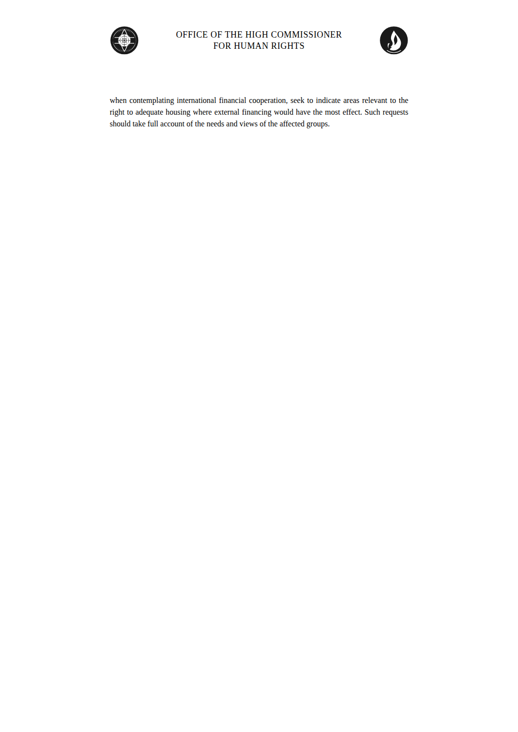Office of the High Commissioner for Human Rights
when contemplating international financial cooperation, seek to indicate areas relevant to the right to adequate housing where external financing would have the most effect. Such requests should take full account of the needs and views of the affected groups.